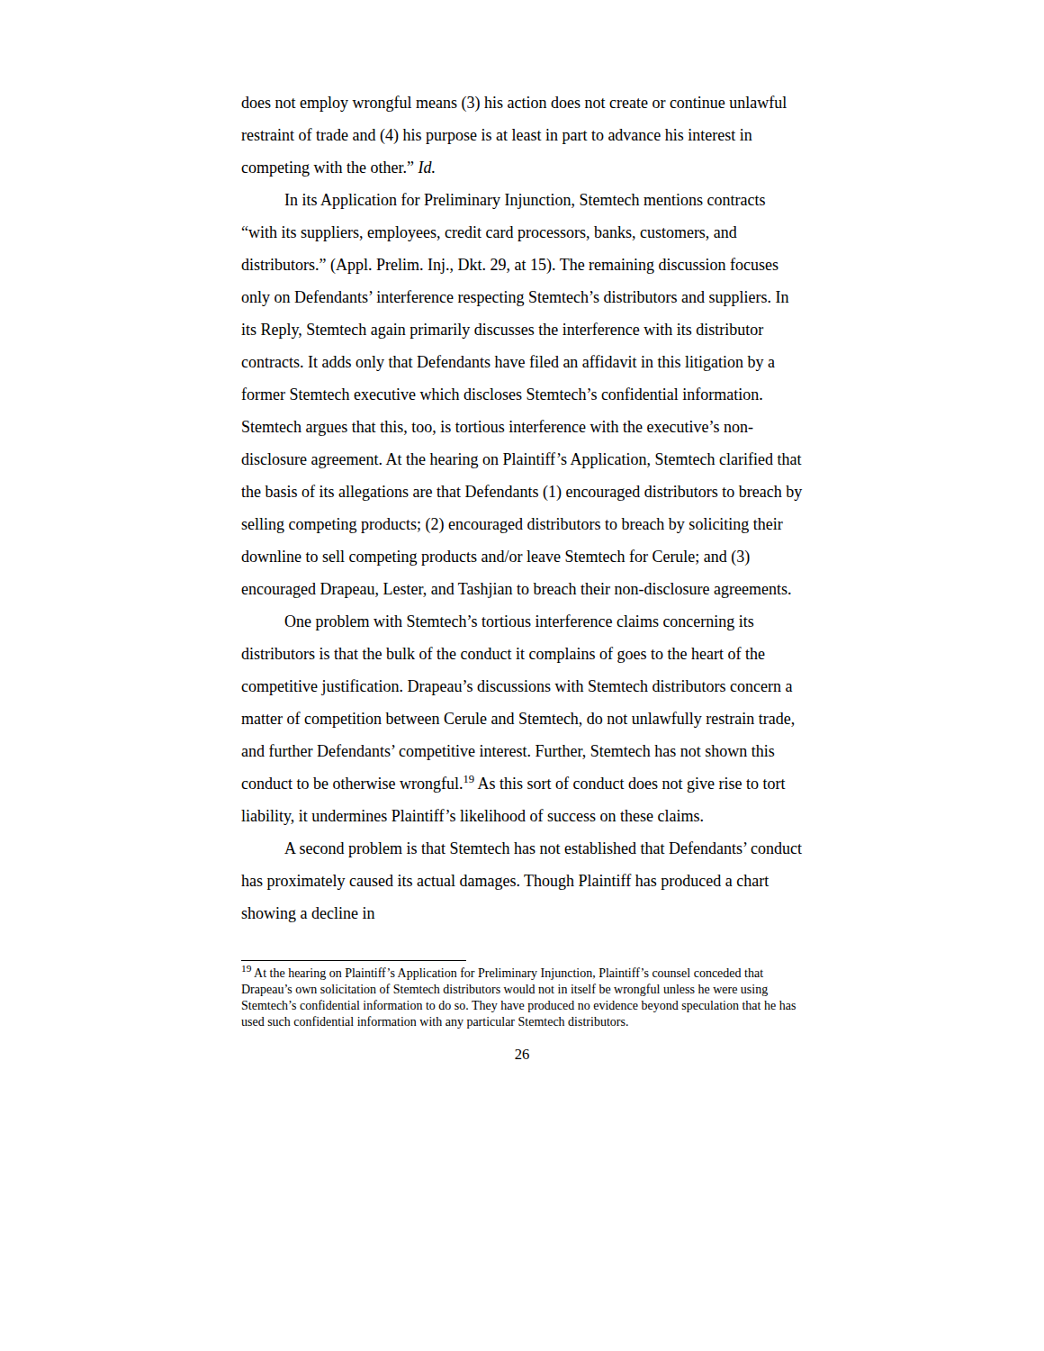does not employ wrongful means (3) his action does not create or continue unlawful restraint of trade and (4) his purpose is at least in part to advance his interest in competing with the other.” Id.
In its Application for Preliminary Injunction, Stemtech mentions contracts “with its suppliers, employees, credit card processors, banks, customers, and distributors.” (Appl. Prelim. Inj., Dkt. 29, at 15). The remaining discussion focuses only on Defendants’ interference respecting Stemtech’s distributors and suppliers. In its Reply, Stemtech again primarily discusses the interference with its distributor contracts. It adds only that Defendants have filed an affidavit in this litigation by a former Stemtech executive which discloses Stemtech’s confidential information. Stemtech argues that this, too, is tortious interference with the executive’s non-disclosure agreement. At the hearing on Plaintiff’s Application, Stemtech clarified that the basis of its allegations are that Defendants (1) encouraged distributors to breach by selling competing products; (2) encouraged distributors to breach by soliciting their downline to sell competing products and/or leave Stemtech for Cerule; and (3) encouraged Drapeau, Lester, and Tashjian to breach their non-disclosure agreements.
One problem with Stemtech’s tortious interference claims concerning its distributors is that the bulk of the conduct it complains of goes to the heart of the competitive justification. Drapeau’s discussions with Stemtech distributors concern a matter of competition between Cerule and Stemtech, do not unlawfully restrain trade, and further Defendants’ competitive interest. Further, Stemtech has not shown this conduct to be otherwise wrongful.19 As this sort of conduct does not give rise to tort liability, it undermines Plaintiff’s likelihood of success on these claims.
A second problem is that Stemtech has not established that Defendants’ conduct has proximately caused its actual damages. Though Plaintiff has produced a chart showing a decline in
19 At the hearing on Plaintiff’s Application for Preliminary Injunction, Plaintiff’s counsel conceded that Drapeau’s own solicitation of Stemtech distributors would not in itself be wrongful unless he were using Stemtech’s confidential information to do so. They have produced no evidence beyond speculation that he has used such confidential information with any particular Stemtech distributors.
26